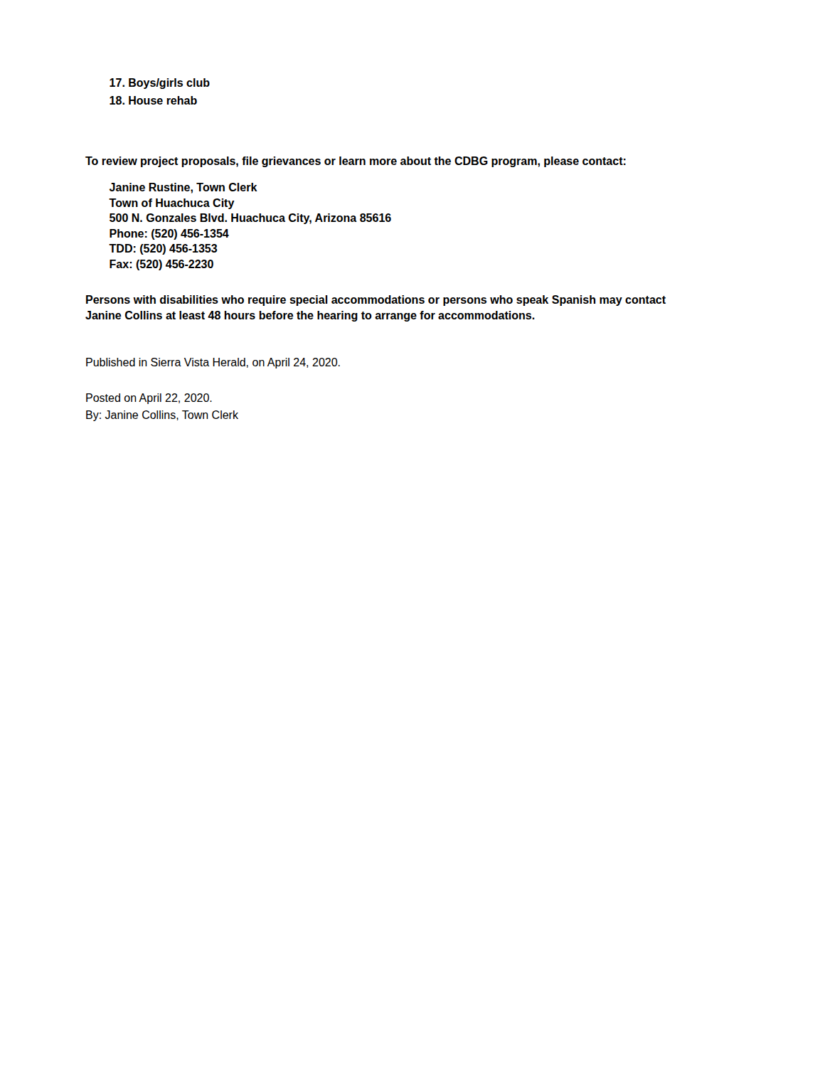17. Boys/girls club
18. House rehab
To review project proposals, file grievances or learn more about the CDBG program, please contact:
Janine Rustine, Town Clerk
Town of Huachuca City
500 N. Gonzales Blvd. Huachuca City, Arizona 85616
Phone: (520) 456-1354
TDD: (520) 456-1353
Fax: (520) 456-2230
Persons with disabilities who require special accommodations or persons who speak Spanish may contact Janine Collins at least 48 hours before the hearing to arrange for accommodations.
Published in Sierra Vista Herald, on April 24, 2020.
Posted on April 22, 2020.
By: Janine Collins, Town Clerk